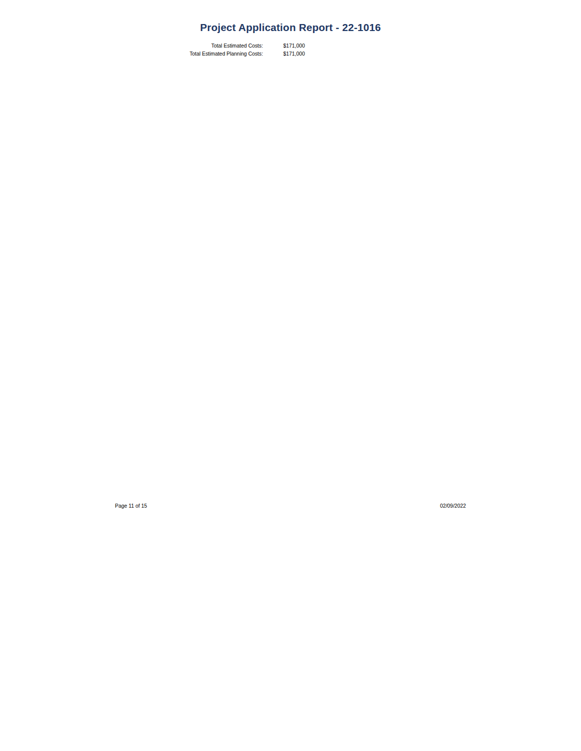Project Application Report - 22-1016
| Total Estimated Costs: | $171,000 |
| Total Estimated Planning Costs: | $171,000 |
Page 11 of 15 02/09/2022